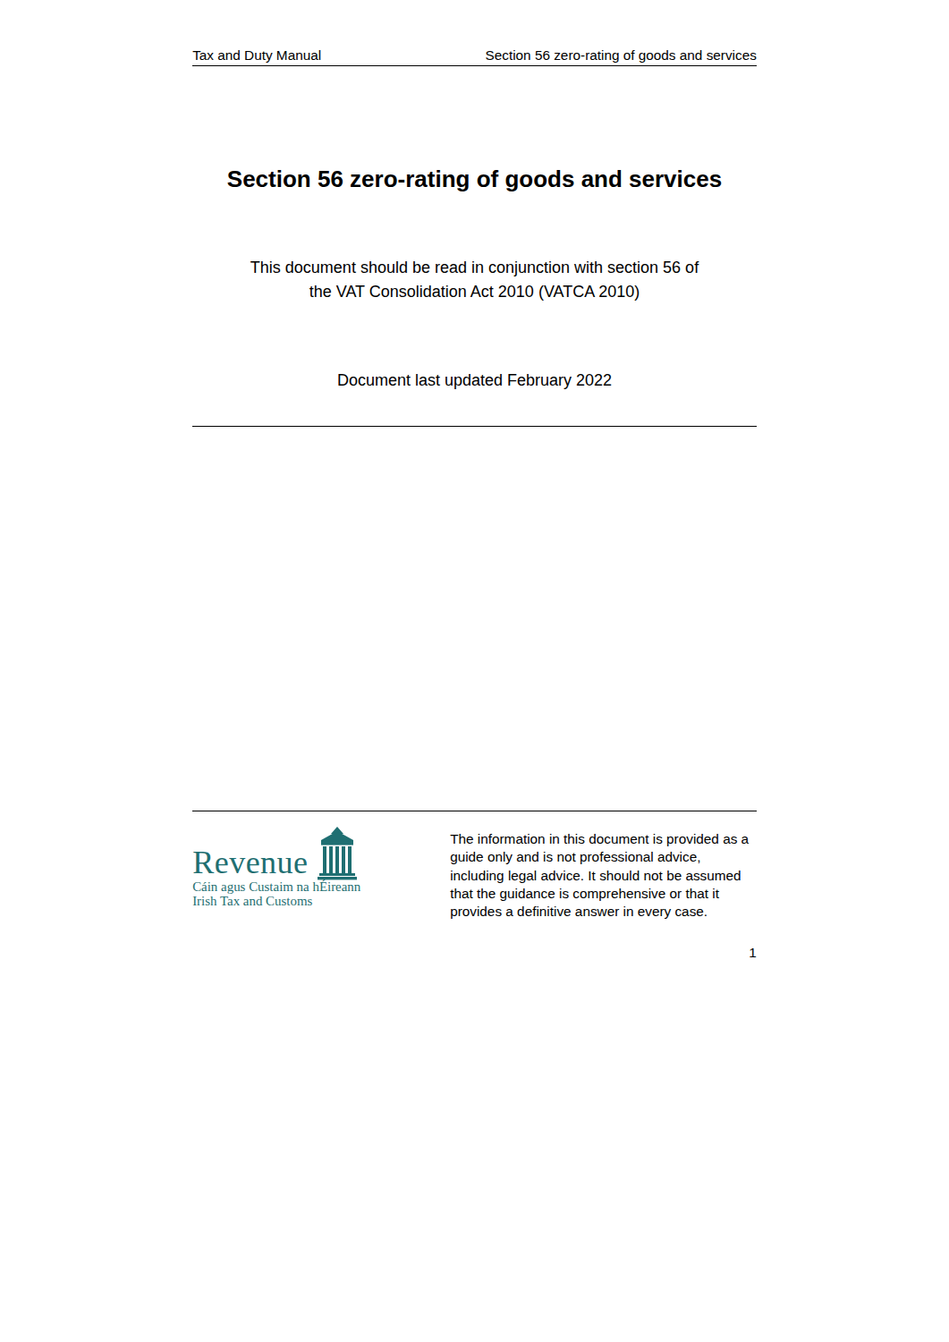Tax and Duty Manual
Section 56 zero-rating of goods and services
Section 56 zero-rating of goods and services
This document should be read in conjunction with section 56 of the VAT Consolidation Act 2010 (VATCA 2010)
Document last updated February 2022
Revenue
Cáin agus Custaim na hÉireann
Irish Tax and Customs
The information in this document is provided as a guide only and is not professional advice, including legal advice. It should not be assumed that the guidance is comprehensive or that it provides a definitive answer in every case.
1